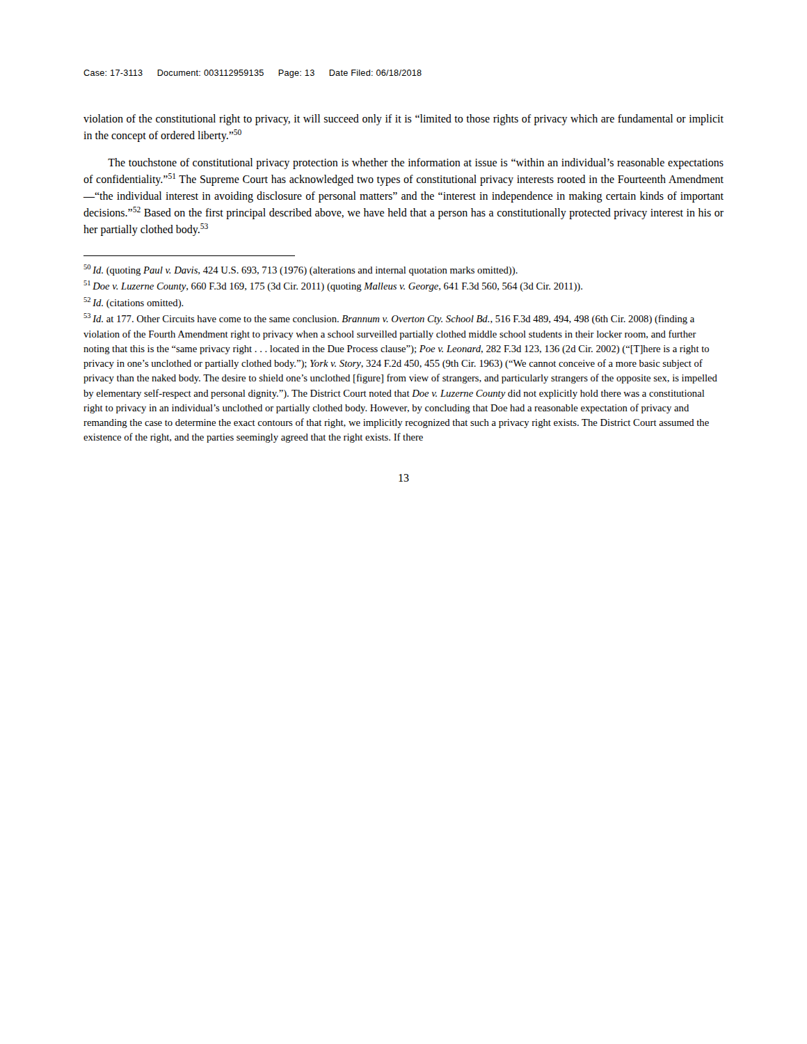Case: 17-3113 Document: 003112959135 Page: 13 Date Filed: 06/18/2018
violation of the constitutional right to privacy, it will succeed only if it is “limited to those rights of privacy which are fundamental or implicit in the concept of ordered liberty.”50
The touchstone of constitutional privacy protection is whether the information at issue is “within an individual’s reasonable expectations of confidentiality.”51 The Supreme Court has acknowledged two types of constitutional privacy interests rooted in the Fourteenth Amendment—“the individual interest in avoiding disclosure of personal matters” and the “interest in independence in making certain kinds of important decisions.”52 Based on the first principal described above, we have held that a person has a constitutionally protected privacy interest in his or her partially clothed body.53
50 Id. (quoting Paul v. Davis, 424 U.S. 693, 713 (1976) (alterations and internal quotation marks omitted)).
51 Doe v. Luzerne County, 660 F.3d 169, 175 (3d Cir. 2011) (quoting Malleus v. George, 641 F.3d 560, 564 (3d Cir. 2011)).
52 Id. (citations omitted).
53 Id. at 177. Other Circuits have come to the same conclusion. Brannum v. Overton Cty. School Bd., 516 F.3d 489, 494, 498 (6th Cir. 2008) (finding a violation of the Fourth Amendment right to privacy when a school surveilled partially clothed middle school students in their locker room, and further noting that this is the “same privacy right . . . located in the Due Process clause”); Poe v. Leonard, 282 F.3d 123, 136 (2d Cir. 2002) (“[T]here is a right to privacy in one’s unclothed or partially clothed body.”); York v. Story, 324 F.2d 450, 455 (9th Cir. 1963) (“We cannot conceive of a more basic subject of privacy than the naked body. The desire to shield one’s unclothed [figure] from view of strangers, and particularly strangers of the opposite sex, is impelled by elementary self-respect and personal dignity.”). The District Court noted that Doe v. Luzerne County did not explicitly hold there was a constitutional right to privacy in an individual’s unclothed or partially clothed body. However, by concluding that Doe had a reasonable expectation of privacy and remanding the case to determine the exact contours of that right, we implicitly recognized that such a privacy right exists. The District Court assumed the existence of the right, and the parties seemingly agreed that the right exists. If there
13